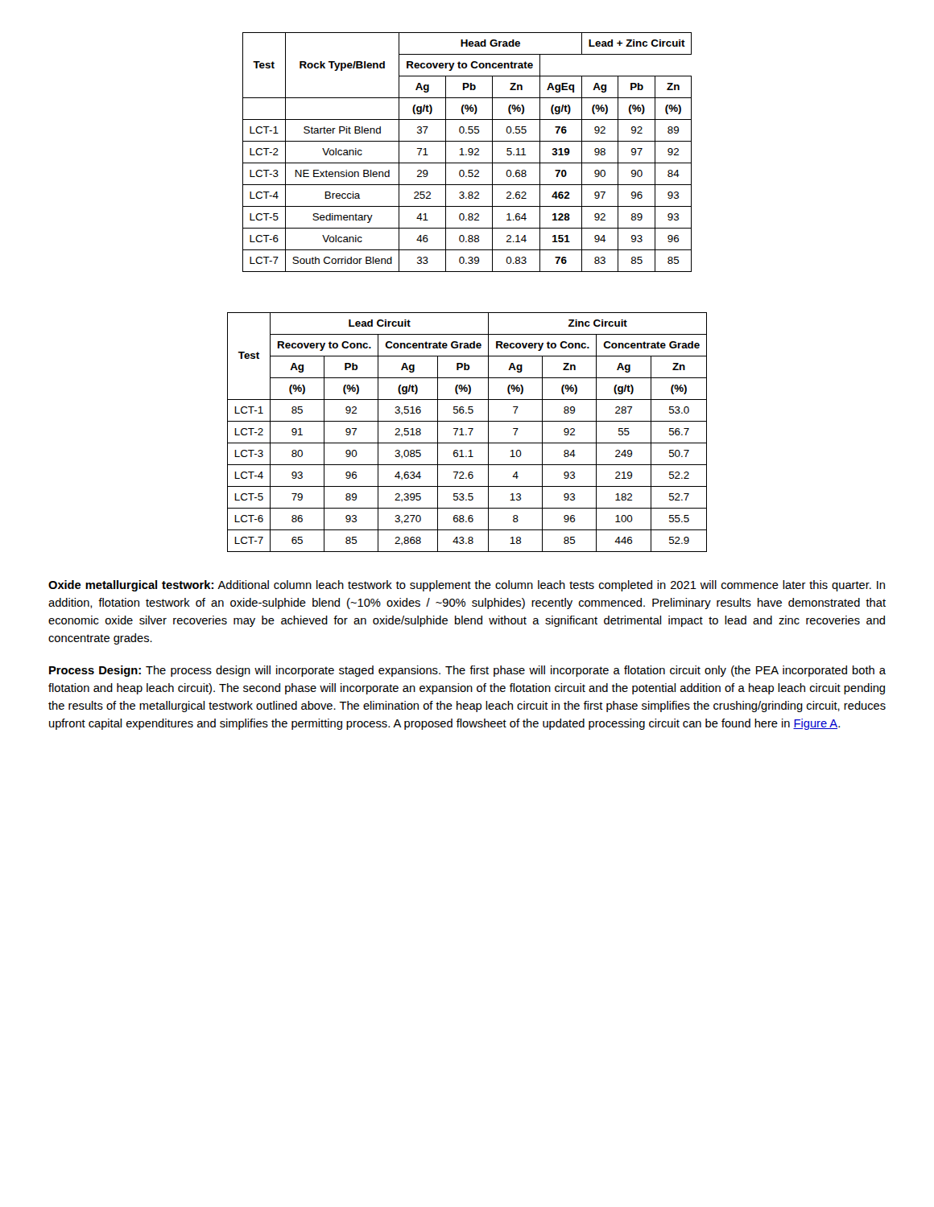| Test | Rock Type/Blend | Head Grade | Lead + Zinc Circuit |
| --- | --- | --- | --- |
| Recovery to Concentrate |
| Ag | Pb | Zn | AgEq | Ag | Pb | Zn |
| | | (g/t) | (%) | (%) | (g/t) | (%) | (%) | (%) |
| LCT-1 | Starter Pit Blend | 37 | 0.55 | 0.55 | 76 | 92 | 92 | 89 |
| LCT-2 | Volcanic | 71 | 1.92 | 5.11 | 319 | 98 | 97 | 92 |
| LCT-3 | NE Extension Blend | 29 | 0.52 | 0.68 | 70 | 90 | 90 | 84 |
| LCT-4 | Breccia | 252 | 3.82 | 2.62 | 462 | 97 | 96 | 93 |
| LCT-5 | Sedimentary | 41 | 0.82 | 1.64 | 128 | 92 | 89 | 93 |
| LCT-6 | Volcanic | 46 | 0.88 | 2.14 | 151 | 94 | 93 | 96 |
| LCT-7 | South Corridor Blend | 33 | 0.39 | 0.83 | 76 | 83 | 85 | 85 |
| Test | Lead Circuit | Zinc Circuit |
| --- | --- | --- |
| Recovery to Conc. | Concentrate Grade | Recovery to Conc. | Concentrate Grade |
| Ag | Pb | Ag | Pb | Ag | Zn | Ag | Zn |
| (%) | (%) | (g/t) | (%) | (%) | (%) | (g/t) | (%) |
| LCT-1 | 85 | 92 | 3,516 | 56.5 | 7 | 89 | 287 | 53.0 |
| LCT-2 | 91 | 97 | 2,518 | 71.7 | 7 | 92 | 55 | 56.7 |
| LCT-3 | 80 | 90 | 3,085 | 61.1 | 10 | 84 | 249 | 50.7 |
| LCT-4 | 93 | 96 | 4,634 | 72.6 | 4 | 93 | 219 | 52.2 |
| LCT-5 | 79 | 89 | 2,395 | 53.5 | 13 | 93 | 182 | 52.7 |
| LCT-6 | 86 | 93 | 3,270 | 68.6 | 8 | 96 | 100 | 55.5 |
| LCT-7 | 65 | 85 | 2,868 | 43.8 | 18 | 85 | 446 | 52.9 |
Oxide metallurgical testwork: Additional column leach testwork to supplement the column leach tests completed in 2021 will commence later this quarter. In addition, flotation testwork of an oxide-sulphide blend (~10% oxides / ~90% sulphides) recently commenced. Preliminary results have demonstrated that economic oxide silver recoveries may be achieved for an oxide/sulphide blend without a significant detrimental impact to lead and zinc recoveries and concentrate grades.
Process Design: The process design will incorporate staged expansions. The first phase will incorporate a flotation circuit only (the PEA incorporated both a flotation and heap leach circuit). The second phase will incorporate an expansion of the flotation circuit and the potential addition of a heap leach circuit pending the results of the metallurgical testwork outlined above. The elimination of the heap leach circuit in the first phase simplifies the crushing/grinding circuit, reduces upfront capital expenditures and simplifies the permitting process. A proposed flowsheet of the updated processing circuit can be found here in Figure A.